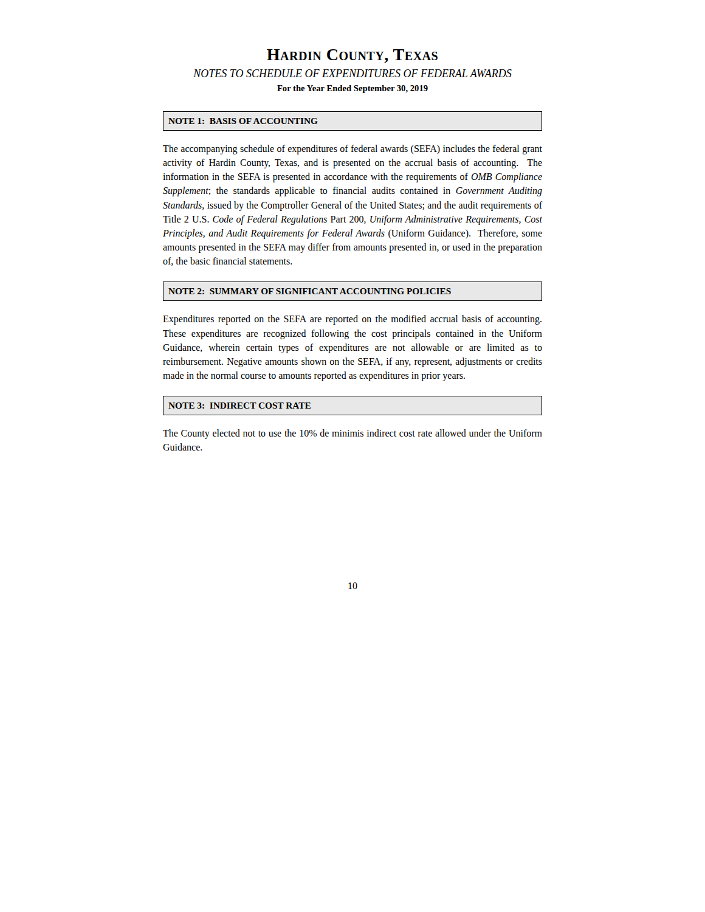Hardin County, Texas
Notes to Schedule of Expenditures of Federal Awards
For the Year Ended September 30, 2019
NOTE 1: BASIS OF ACCOUNTING
The accompanying schedule of expenditures of federal awards (SEFA) includes the federal grant activity of Hardin County, Texas, and is presented on the accrual basis of accounting. The information in the SEFA is presented in accordance with the requirements of OMB Compliance Supplement; the standards applicable to financial audits contained in Government Auditing Standards, issued by the Comptroller General of the United States; and the audit requirements of Title 2 U.S. Code of Federal Regulations Part 200, Uniform Administrative Requirements, Cost Principles, and Audit Requirements for Federal Awards (Uniform Guidance). Therefore, some amounts presented in the SEFA may differ from amounts presented in, or used in the preparation of, the basic financial statements.
NOTE 2: SUMMARY OF SIGNIFICANT ACCOUNTING POLICIES
Expenditures reported on the SEFA are reported on the modified accrual basis of accounting. These expenditures are recognized following the cost principals contained in the Uniform Guidance, wherein certain types of expenditures are not allowable or are limited as to reimbursement. Negative amounts shown on the SEFA, if any, represent, adjustments or credits made in the normal course to amounts reported as expenditures in prior years.
NOTE 3: INDIRECT COST RATE
The County elected not to use the 10% de minimis indirect cost rate allowed under the Uniform Guidance.
10